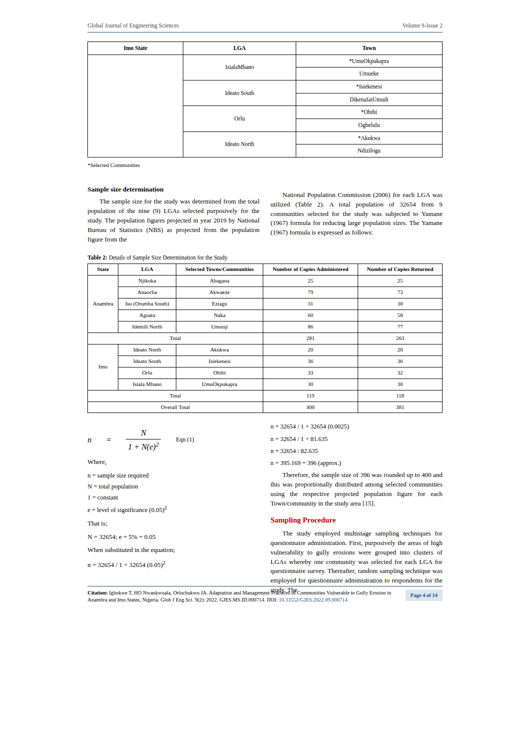Global Journal of Engineering Sciences
Volume 9-Issue 2
| Imo State | LGA | Town |
| --- | --- | --- |
| | IsialaMbano | *UmuOkpukapra |
| Umueke |
| Ideato South | *Isiekenesi |
| DikenafaiUmudi |
| Orlu | *Obibi |
| Ogbelulu |
| Ideato North | *Akukwa |
| Ndizilogu |
*Selected Communities
Sample size determination
The sample size for the study was determined from the total population of the nine (9) LGAs selected purposively for the study. The population figures projected in year 2019 by National Bureau of Statistics (NBS) as projected from the population figure from the
National Population Commission (2006) for each LGA was utilized (Table 2). A total population of 32654 from 9 communities selected for the study was subjected to Yamane (1967) formula for reducing large population sizes. The Yamane (1967) formula is expressed as follows:
Table 2: Details of Sample Size Determination for the Study.
| State | LGA | Selected Towns/Communities | Number of Copies Administered | Number of Copies Returned |
| --- | --- | --- | --- | --- |
| Anambra | Njikoka | Abagana | 25 | 25 |
| Anaocha | Akwaeze | 79 | 73 |
| Isu (Orumba South) | Eziagu | 31 | 30 |
| Aguata | Naka | 60 | 58 |
| Idemili North | Umuoji | 86 | 77 |
| Total | 281 | 263 |
| Imo | Ideato North | Akukwa | 20 | 20 |
| Ideato South | Isiekenesi | 36 | 36 |
| Orlu | Obibi | 33 | 32 |
| Isiala Mbano | UmuOkpukapra | 30 | 30 |
| Total | 119 | 118 |
| Overall Total | 400 | 381 |
n = N 1 + N(e)2 Eqn (1)
Where,
n = sample size required
N = total population
1 = constant
e = level of significance (0.05)2
That is;
N = 32654; e = 5% = 0.05
When substituted in the equation;
n = 32654 / 1 + 32654 (0.05)2
n = 32654 / 1 + 32654 (0.0025)
n = 32654 / 1 + 81.635
n = 32654 / 82.635
n = 395.169 = 396 (approx.)
Therefore, the sample size of 396 was rounded up to 400 and this was proportionally distributed among selected communities using the respective projected population figure for each Town/community in the study area [15].
Sampling Procedure
The study employed multistage sampling techniques for questionnaire administration. First, purposively the areas of high vulnerability to gully erosions were grouped into clusters of LGAs whereby one community was selected for each LGA for questionnaire survey. Thereafter, random sampling technique was employed for questionnaire administration to respondents for the study. The
Citation: Igbokwe T, HO Nwankwoala, Orluchukwu JA. Adaptation and Management Practices of Communities Vulnerable to Gully Erosion in Anambra and Imo States, Nigeria. Glob J Eng Sci. 9(2): 2022. GJES.MS.ID.000714. DOI: 10.33552/GJES.2022.09.000714.
Page 4 of 14